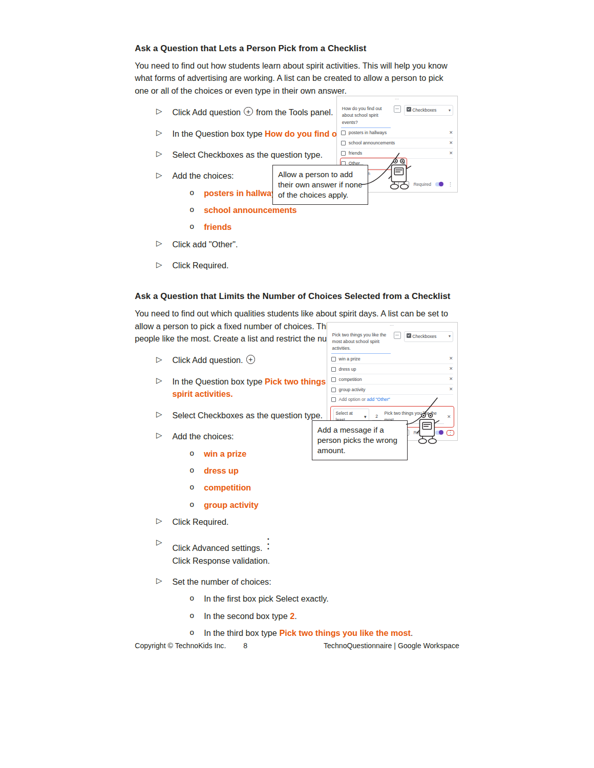Ask a Question that Lets a Person Pick from a Checklist
You need to find out how students learn about spirit activities. This will help you know what forms of advertising are working. A list can be created to allow a person to pick one or all of the choices or even type in their own answer.
Click Add question from the Tools panel.
In the Question box type How do you find out about school spirit events?
Select Checkboxes as the question type.
Add the choices:
posters in hallways
school announcements
friends
Click add "Other".
Click Required.
⋯
How do you find out about school spirit events?
Checkboxes▾
posters in hallways✕
school announcements✕
friends✕
Other...✕
Add option
Required ⋮
Allow a person to add their own answer if none of the choices apply.
Ask a Question that Limits the Number of Choices Selected from a Checklist
You need to find out which qualities students like about spirit days. A list can be set to allow a person to pick a fixed number of choices. This is a great way to learn what people like the most. Create a list and restrict the number of answers.
Click Add question.
In the Question box type Pick two things you like the most about school spirit activities.
Select Checkboxes as the question type.
Add the choices:
win a prize
dress up
competition
group activity
Click Required.
Click Advanced settings. ···
Click Response validation.
Set the number of choices:
In the first box pick Select exactly.
In the second box type 2.
In the third box type Pick two things you like the most.
⋯
Pick two things you like the most about school spirit activities.
Checkboxes▾
win a prize✕
dress up✕
competition✕
group activity✕
Add option or add "Other"
Select at least ▾ 2 Pick two things you like the most. ✕
Required ⋮
Add a message if a person picks the wrong amount.
Copyright © TechnoKids Inc. 8 TechnoQuestionnaire | Google Workspace